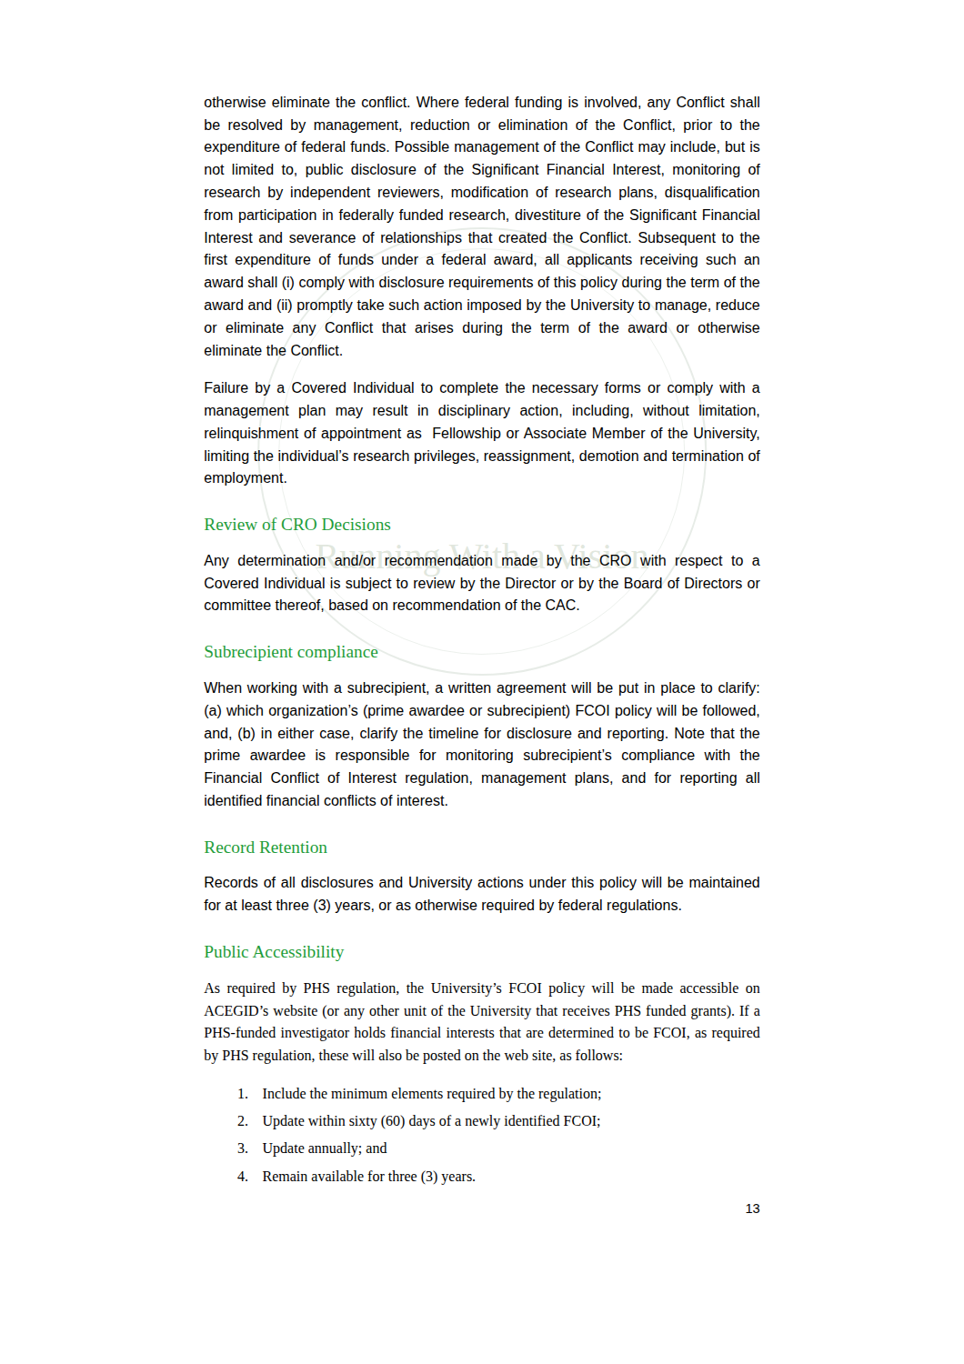Running With a Vision
otherwise eliminate the conflict. Where federal funding is involved, any Conflict shall be resolved by management, reduction or elimination of the Conflict, prior to the expenditure of federal funds. Possible management of the Conflict may include, but is not limited to, public disclosure of the Significant Financial Interest, monitoring of research by independent reviewers, modification of research plans, disqualification from participation in federally funded research, divestiture of the Significant Financial Interest and severance of relationships that created the Conflict. Subsequent to the first expenditure of funds under a federal award, all applicants receiving such an award shall (i) comply with disclosure requirements of this policy during the term of the award and (ii) promptly take such action imposed by the University to manage, reduce or eliminate any Conflict that arises during the term of the award or otherwise eliminate the Conflict.
Failure by a Covered Individual to complete the necessary forms or comply with a management plan may result in disciplinary action, including, without limitation, relinquishment of appointment as Fellowship or Associate Member of the University, limiting the individual’s research privileges, reassignment, demotion and termination of employment.
Review of CRO Decisions
Any determination and/or recommendation made by the CRO with respect to a Covered Individual is subject to review by the Director or by the Board of Directors or committee thereof, based on recommendation of the CAC.
Subrecipient compliance
When working with a subrecipient, a written agreement will be put in place to clarify: (a) which organization’s (prime awardee or subrecipient) FCOI policy will be followed, and, (b) in either case, clarify the timeline for disclosure and reporting. Note that the prime awardee is responsible for monitoring subrecipient’s compliance with the Financial Conflict of Interest regulation, management plans, and for reporting all identified financial conflicts of interest.
Record Retention
Records of all disclosures and University actions under this policy will be maintained for at least three (3) years, or as otherwise required by federal regulations.
Public Accessibility
As required by PHS regulation, the University’s FCOI policy will be made accessible on ACEGID’s website (or any other unit of the University that receives PHS funded grants). If a PHS-funded investigator holds financial interests that are determined to be FCOI, as required by PHS regulation, these will also be posted on the web site, as follows:
Include the minimum elements required by the regulation;
Update within sixty (60) days of a newly identified FCOI;
Update annually; and
Remain available for three (3) years.
13